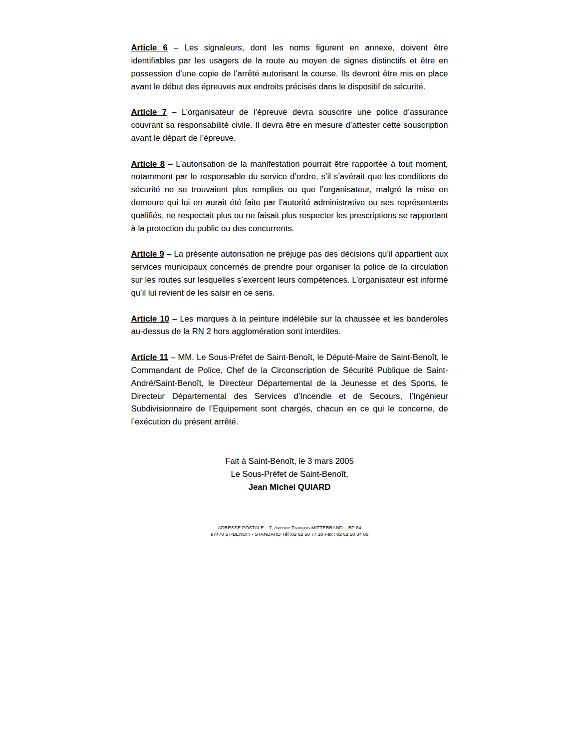Article 6 – Les signaleurs, dont les noms figurent en annexe, doivent être identifiables par les usagers de la route au moyen de signes distinctifs et être en possession d’une copie de l’arrêté autorisant la course. Ils devront être mis en place avant le début des épreuves aux endroits précisés dans le dispositif de sécurité.
Article 7 – L’organisateur de l’épreuve devra souscrire une police d’assurance couvrant sa responsabilité civile. Il devra être en mesure d’attester cette souscription avant le départ de l’épreuve.
Article 8 – L’autorisation de la manifestation pourrait être rapportée à tout moment, notamment par le responsable du service d’ordre, s’il s’avérait que les conditions de sécurité ne se trouvaient plus remplies ou que l’organisateur, malgré la mise en demeure qui lui en aurait été faite par l’autorité administrative ou ses représentants qualifiés, ne respectait plus ou ne faisait plus respecter les prescriptions se rapportant à la protection du public ou des concurrents.
Article 9 – La présente autorisation ne préjuge pas des décisions qu’il appartient aux services municipaux concernés de prendre pour organiser la police de la circulation sur les routes sur lesquelles s’exercent leurs compétences. L’organisateur est informé qu’il lui revient de les saisir en ce sens.
Article 10 – Les marques à la peinture indélébile sur la chaussée et les banderoles au-dessus de la RN 2 hors agglomération sont interdites.
Article 11 – MM. Le Sous-Préfet de Saint-Benoît, le Député-Maire de Saint-Benoît, le Commandant de Police, Chef de la Circonscription de Sécurité Publique de Saint-André/Saint-Benoît, le Directeur Départemental de la Jeunesse et des Sports, le Directeur Départemental des Services d’Incendie et de Secours, l’Ingénieur Subdivisionnaire de l’Equipement sont chargés, chacun en ce qui le concerne, de l’exécution du présent arrêté.
Fait à Saint-Benoît, le 3 mars 2005
Le Sous-Préfet de Saint-Benoît,
Jean Michel QUIARD
ADRESSE POSTALE : 7, Avenue François MITTERRAND - BP 64
97470 ST-BENOIT - STANDARD Tél :02 62 50 77 10 Fax : 02 62 50 34 88